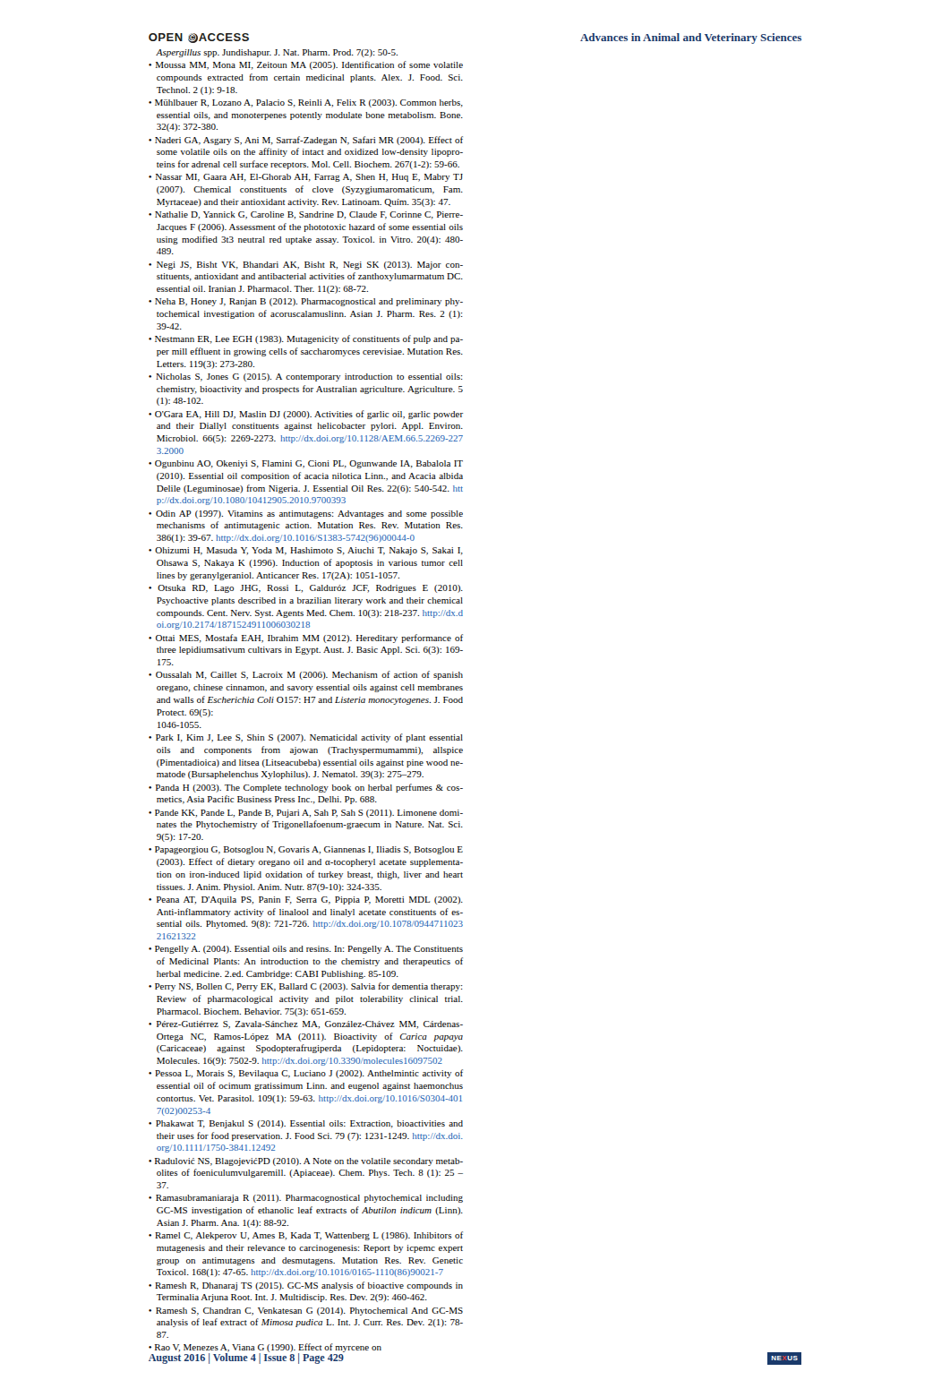OPEN ⒸACCESS
Advances in Animal and Veterinary Sciences
Aspergillus spp. Jundishapur. J. Nat. Pharm. Prod. 7(2): 50-5.
Moussa MM, Mona MI, Zeitoun MA (2005). Identification of some volatile compounds extracted from certain medicinal plants. Alex. J. Food. Sci. Technol. 2 (1): 9-18.
Mühlbauer R, Lozano A, Palacio S, Reinli A, Felix R (2003). Common herbs, essential oils, and monoterpenes potently modulate bone metabolism. Bone. 32(4): 372-380.
Naderi GA, Asgary S, Ani M, Sarraf-Zadegan N, Safari MR (2004). Effect of some volatile oils on the affinity of intact and oxidized low-density lipoproteins for adrenal cell surface receptors. Mol. Cell. Biochem. 267(1-2): 59-66.
Nassar MI, Gaara AH, El-Ghorab AH, Farrag A, Shen H, Huq E, Mabry TJ (2007). Chemical constituents of clove (Syzygiumaromaticum, Fam. Myrtaceae) and their antioxidant activity. Rev. Latinoam. Quím. 35(3): 47.
Nathalie D, Yannick G, Caroline B, Sandrine D, Claude F, Corinne C, Pierre-Jacques F (2006). Assessment of the phototoxic hazard of some essential oils using modified 3t3 neutral red uptake assay. Toxicol. in Vitro. 20(4): 480-489.
Negi JS, Bisht VK, Bhandari AK, Bisht R, Negi SK (2013). Major constituents, antioxidant and antibacterial activities of zanthoxylumarmatum DC. essential oil. Iranian J. Pharmacol. Ther. 11(2): 68-72.
Neha B, Honey J, Ranjan B (2012). Pharmacognostical and preliminary phytochemical investigation of acoruscalamuslinn. Asian J. Pharm. Res. 2 (1): 39-42.
Nestmann ER, Lee EGH (1983). Mutagenicity of constituents of pulp and paper mill effluent in growing cells of saccharomyces cerevisiae. Mutation Res. Letters. 119(3): 273-280.
Nicholas S, Jones G (2015). A contemporary introduction to essential oils: chemistry, bioactivity and prospects for Australian agriculture. Agriculture. 5 (1): 48-102.
O'Gara EA, Hill DJ, Maslin DJ (2000). Activities of garlic oil, garlic powder and their Diallyl constituents against helicobacter pylori. Appl. Environ. Microbiol. 66(5): 2269-2273. http://dx.doi.org/10.1128/AEM.66.5.2269-2273.2000
Ogunbinu AO, Okeniyi S, Flamini G, Cioni PL, Ogunwande IA, Babalola IT (2010). Essential oil composition of acacia nilotica Linn., and Acacia albida Delile (Leguminosae) from Nigeria. J. Essential Oil Res. 22(6): 540-542. http://dx.doi.org/10.1080/10412905.2010.9700393
Odin AP (1997). Vitamins as antimutagens: Advantages and some possible mechanisms of antimutagenic action. Mutation Res. Rev. Mutation Res. 386(1): 39-67. http://dx.doi.org/10.1016/S1383-5742(96)00044-0
Ohizumi H, Masuda Y, Yoda M, Hashimoto S, Aiuchi T, Nakajo S, Sakai I, Ohsawa S, Nakaya K (1996). Induction of apoptosis in various tumor cell lines by geranylgeraniol. Anticancer Res. 17(2A): 1051-1057.
Otsuka RD, Lago JHG, Rossi L, Galduróz JCF, Rodrigues E (2010). Psychoactive plants described in a brazilian literary work and their chemical compounds. Cent. Nerv. Syst. Agents Med. Chem. 10(3): 218-237. http://dx.doi.org/10.2174/1871524911006030218
Ottai MES, Mostafa EAH, Ibrahim MM (2012). Hereditary performance of three lepidiumsativum cultivars in Egypt. Aust. J. Basic Appl. Sci. 6(3): 169-175.
Oussalah M, Caillet S, Lacroix M (2006). Mechanism of action of spanish oregano, chinese cinnamon, and savory essential oils against cell membranes and walls of Escherichia Coli O157: H7 and Listeria monocytogenes. J. Food Protect. 69(5):
1046-1055.
Park I, Kim J, Lee S, Shin S (2007). Nematicidal activity of plant essential oils and components from ajowan (Trachyspermumammi), allspice (Pimentadioica) and litsea (Litseacubeba) essential oils against pine wood nematode (Bursaphelenchus Xylophilus). J. Nematol. 39(3): 275–279.
Panda H (2003). The Complete technology book on herbal perfumes & cosmetics, Asia Pacific Business Press Inc., Delhi. Pp. 688.
Pande KK, Pande L, Pande B, Pujari A, Sah P, Sah S (2011). Limonene dominates the Phytochemistry of Trigonellafoenum-graecum in Nature. Nat. Sci. 9(5): 17-20.
Papageorgiou G, Botsoglou N, Govaris A, Giannenas I, Iliadis S, Botsoglou E (2003). Effect of dietary oregano oil and α-tocopheryl acetate supplementation on iron-induced lipid oxidation of turkey breast, thigh, liver and heart tissues. J. Anim. Physiol. Anim. Nutr. 87(9-10): 324-335.
Peana AT, D'Aquila PS, Panin F, Serra G, Pippia P, Moretti MDL (2002). Anti-inflammatory activity of linalool and linalyl acetate constituents of essential oils. Phytomed. 9(8): 721-726. http://dx.doi.org/10.1078/094471102321621322
Pengelly A. (2004). Essential oils and resins. In: Pengelly A. The Constituents of Medicinal Plants: An introduction to the chemistry and therapeutics of herbal medicine. 2.ed. Cambridge: CABI Publishing. 85-109.
Perry NS, Bollen C, Perry EK, Ballard C (2003). Salvia for dementia therapy: Review of pharmacological activity and pilot tolerability clinical trial. Pharmacol. Biochem. Behavior. 75(3): 651-659.
Pérez-Gutiérrez S, Zavala-Sánchez MA, González-Chávez MM, Cárdenas-Ortega NC, Ramos-López MA (2011). Bioactivity of Carica papaya (Caricaceae) against Spodopterafrugiperda (Lepidoptera: Noctuidae). Molecules. 16(9): 7502-9. http://dx.doi.org/10.3390/molecules16097502
Pessoa L, Morais S, Bevilaqua C, Luciano J (2002). Anthelmintic activity of essential oil of ocimum gratissimum Linn. and eugenol against haemonchus contortus. Vet. Parasitol. 109(1): 59-63. http://dx.doi.org/10.1016/S0304-4017(02)00253-4
Phakawat T, Benjakul S (2014). Essential oils: Extraction, bioactivities and their uses for food preservation. J. Food Sci. 79 (7): 1231-1249. http://dx.doi.org/10.1111/1750-3841.12492
Radulović NS, BlagojevićPD (2010). A Note on the volatile secondary metabolites of foeniculumvulgaremill. (Apiaceae). Chem. Phys. Tech. 8 (1): 25 – 37.
Ramasubramaniaraja R (2011). Pharmacognostical phytochemical including GC-MS investigation of ethanolic leaf extracts of Abutilon indicum (Linn). Asian J. Pharm. Ana. 1(4): 88-92.
Ramel C, Alekperov U, Ames B, Kada T, Wattenberg L (1986). Inhibitors of mutagenesis and their relevance to carcinogenesis: Report by icpemc expert group on antimutagens and desmutagens. Mutation Res. Rev. Genetic Toxicol. 168(1): 47-65. http://dx.doi.org/10.1016/0165-1110(86)90021-7
Ramesh R, Dhanaraj TS (2015). GC-MS analysis of bioactive compounds in Terminalia Arjuna Root. Int. J. Multidiscip. Res. Dev. 2(9): 460-462.
Ramesh S, Chandran C, Venkatesan G (2014). Phytochemical And GC-MS analysis of leaf extract of Mimosa pudica L. Int. J. Curr. Res. Dev. 2(1): 78-87.
Rao V, Menezes A, Viana G (1990). Effect of myrcene on
August 2016 | Volume 4 | Issue 8 | Page 429
NEXUS